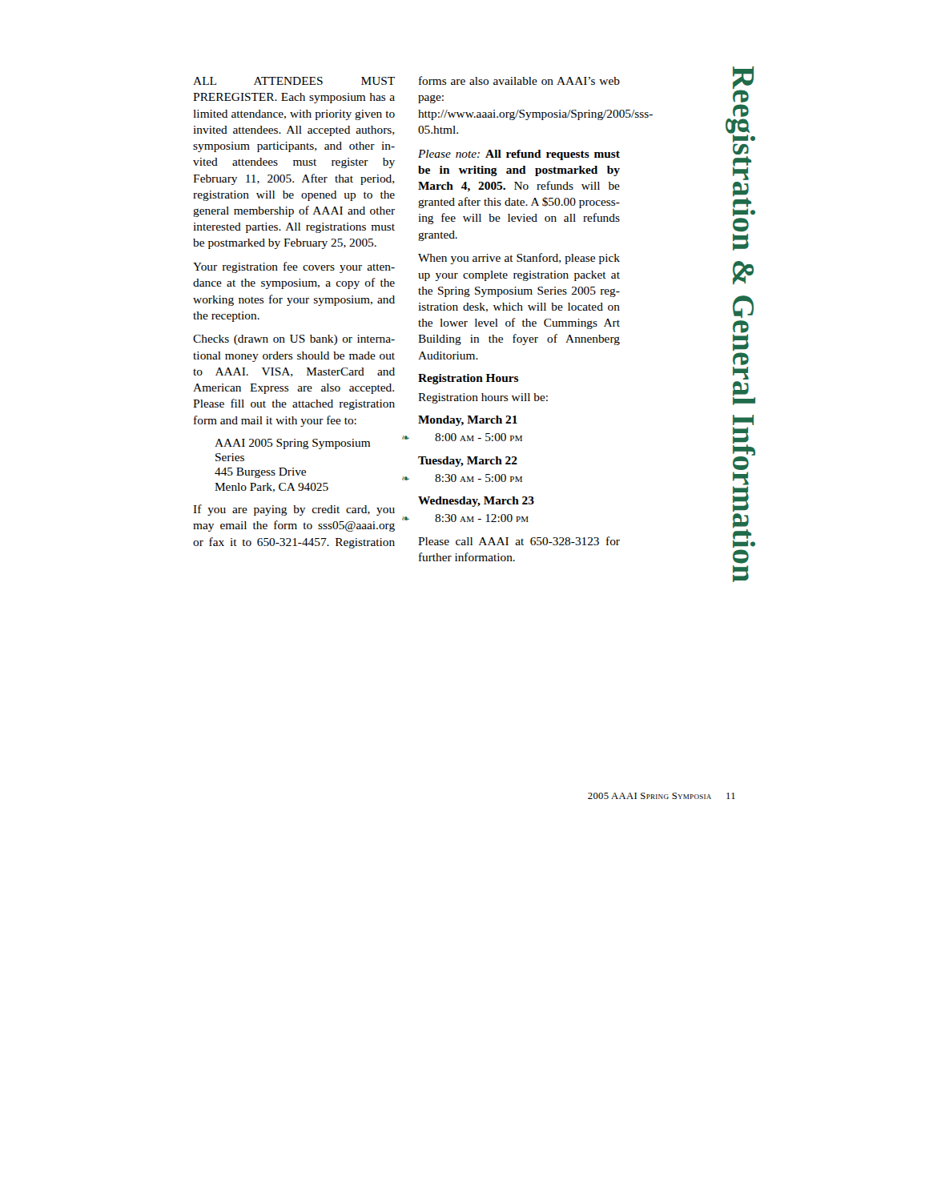Reegistration & General Information
ALL ATTENDEES MUST PREREGISTER. Each symposium has a limited attendance, with priority given to invited attendees. All accepted authors, symposium participants, and other invited attendees must register by February 11, 2005. After that period, registration will be opened up to the general membership of AAAI and other interested parties. All registrations must be postmarked by February 25, 2005.
Your registration fee covers your attendance at the symposium, a copy of the working notes for your symposium, and the reception.
Checks (drawn on US bank) or international money orders should be made out to AAAI. VISA, MasterCard and American Express are also accepted. Please fill out the attached registration form and mail it with your fee to:
AAAI 2005 Spring Symposium Series
445 Burgess Drive
Menlo Park, CA 94025
If you are paying by credit card, you may email the form to sss05@aaai.org or fax it to 650-321-4457. Registration forms are also available on AAAI’s web page: http://www.aaai.org/Symposia/Spring/2005/sss-05.html.
Please note: All refund requests must be in writing and postmarked by March 4, 2005. No refunds will be granted after this date. A $50.00 processing fee will be levied on all refunds granted.
When you arrive at Stanford, please pick up your complete registration packet at the Spring Symposium Series 2005 registration desk, which will be located on the lower level of the Cummings Art Building in the foyer of Annenberg Auditorium.
Registration Hours
Registration hours will be:
Monday, March 21
❧8:00 am ‑ 5:00 pm
Tuesday, March 22
❧8:30 am - 5:00 pm
Wednesday, March 23
❧8:30 am - 12:00 pm
Please call AAAI at 650-328-3123 for further information.
2005 AAAI Spring Symposia 11